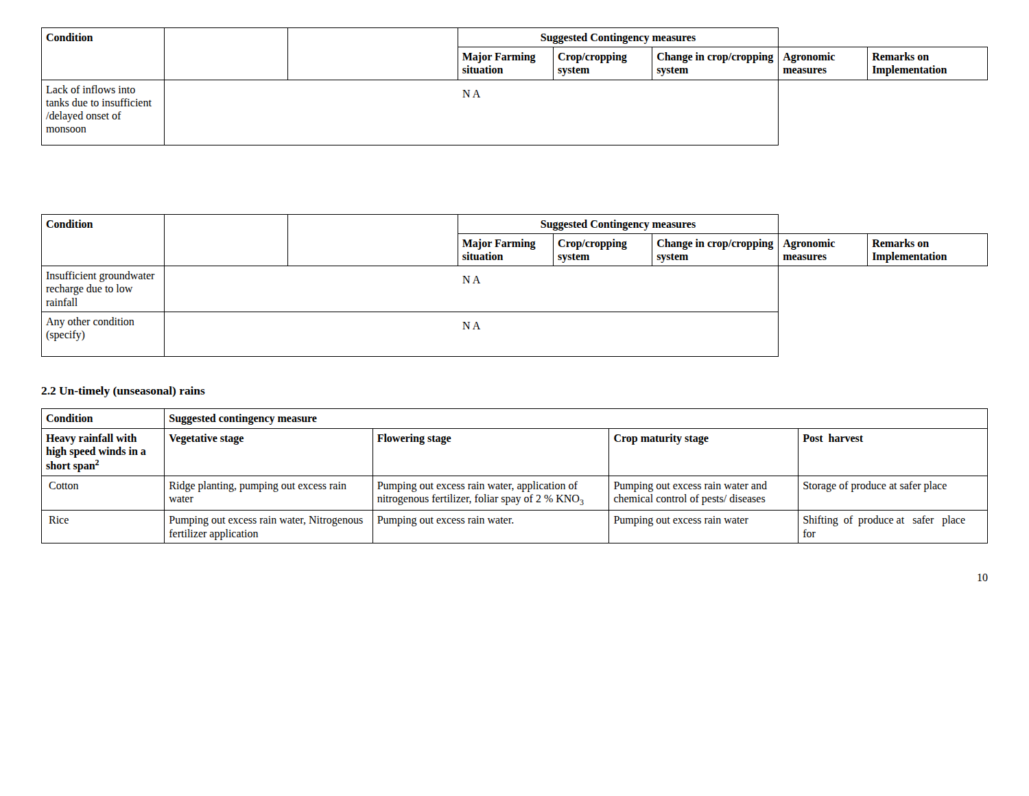| Condition | | | Suggested Contingency measures |
| Major Farming situation | Crop/cropping system | Change in crop/cropping system | Agronomic measures | Remarks on Implementation |
| Lack of inflows into tanks due to insufficient /delayed onset of monsoon | N A |
| Condition | | | Suggested Contingency measures |
| Major Farming situation | Crop/cropping system | Change in crop/cropping system | Agronomic measures | Remarks on Implementation |
| Insufficient groundwater recharge due to low rainfall | N A |
| Any other condition (specify) | N A |
2.2 Un-timely (unseasonal) rains
| Condition | Suggested contingency measure |
| Heavy rainfall with high speed winds in a short span 2 | Vegetative stage | Flowering stage | Crop maturity stage | Post harvest |
| Cotton | Ridge planting, pumping out excess rain water | Pumping out excess rain water, application of nitrogenous fertilizer, foliar spay of 2 % KNO 3 | Pumping out excess rain water and chemical control of pests/ diseases | Storage of produce at safer place |
| Rice | Pumping out excess rain water, Nitrogenous fertilizer application | Pumping out excess rain water. | Pumping out excess rain water | Shifting of produce at safer place for |
10